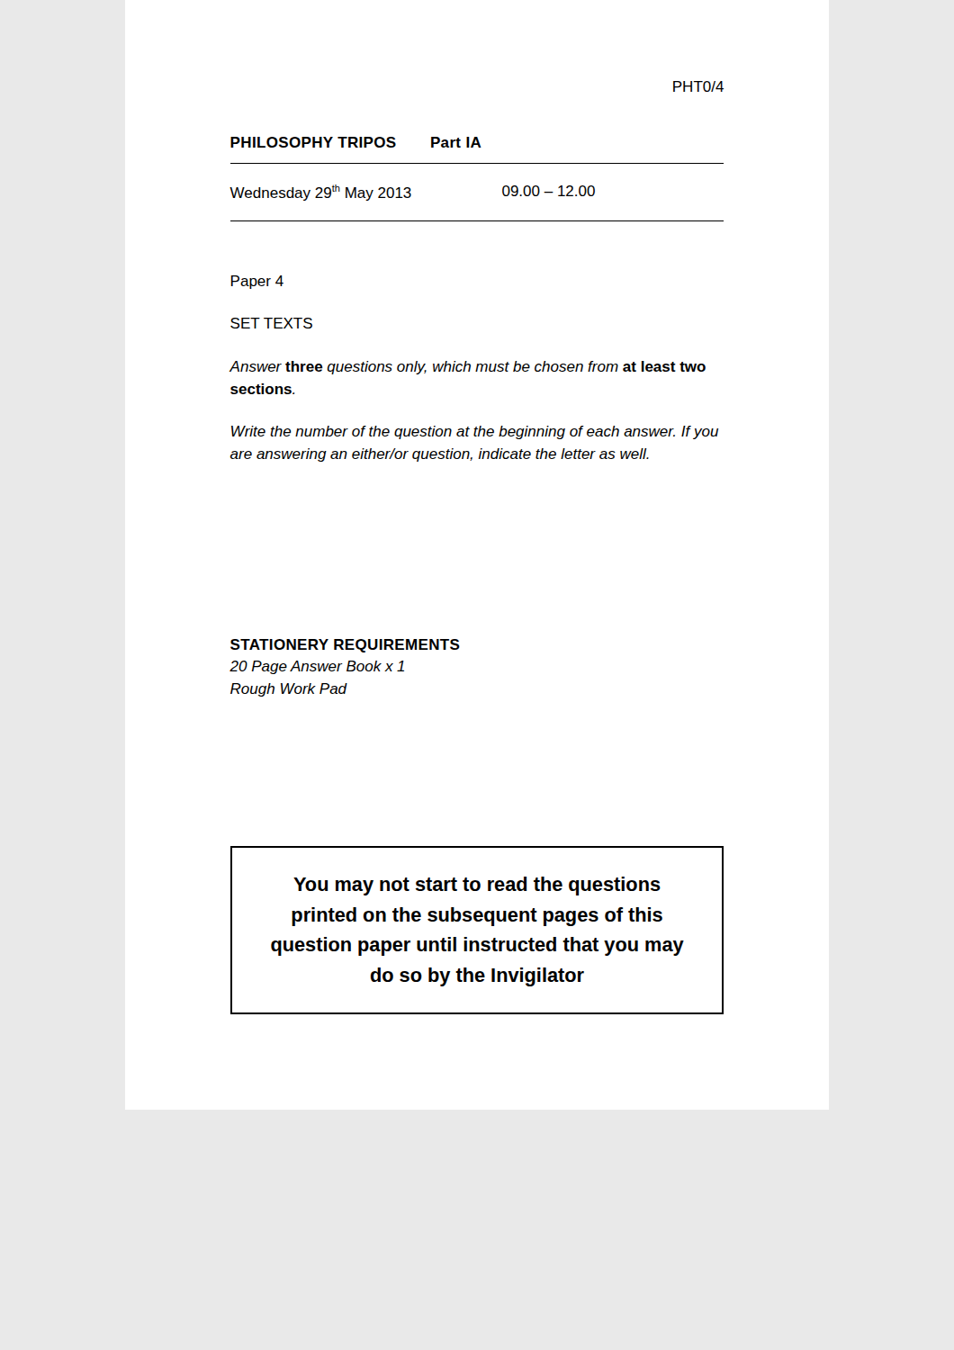PHT0/4
PHILOSOPHY TRIPOSPart IA
Wednesday 29th May 2013 09.00 – 12.00
Paper 4
SET TEXTS
Answer three questions only, which must be chosen from at least two sections.
Write the number of the question at the beginning of each answer. If you are answering an either/or question, indicate the letter as well.
STATIONERY REQUIREMENTS
20 Page Answer Book x 1
Rough Work Pad
You may not start to read the questions printed on the subsequent pages of this question paper until instructed that you may do so by the Invigilator